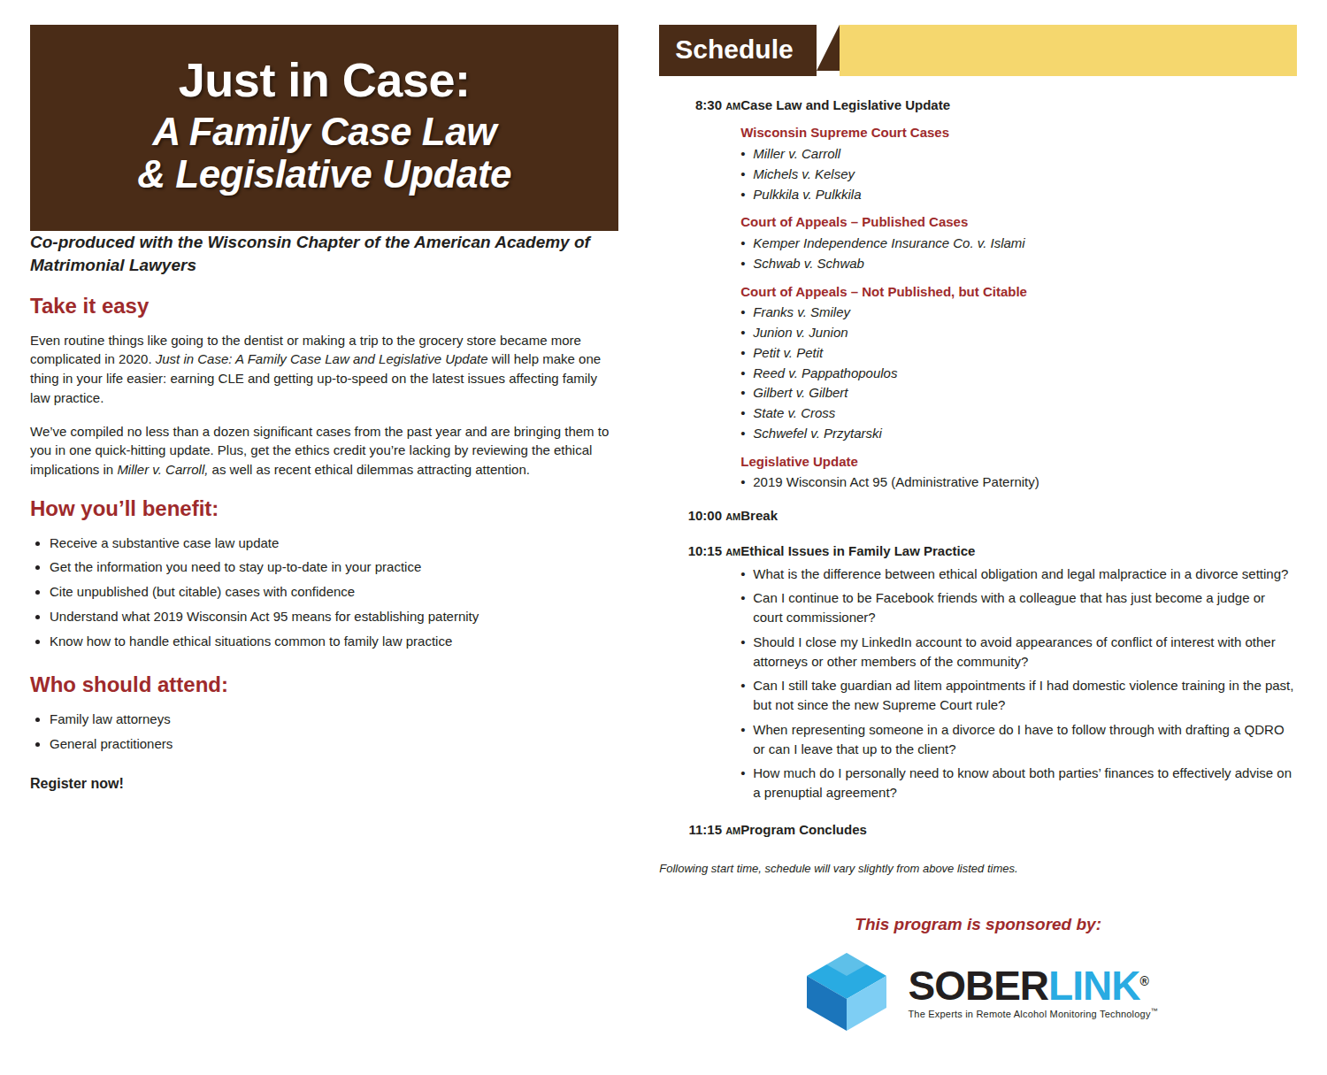Just in Case: A Family Case Law
& Legislative Update
Co-produced with the Wisconsin Chapter of the American Academy of Matrimonial Lawyers
Take it easy
Even routine things like going to the dentist or making a trip to the grocery store became more complicated in 2020. Just in Case: A Family Case Law and Legislative Update will help make one thing in your life easier: earning CLE and getting up-to-speed on the latest issues affecting family law practice.
We’ve compiled no less than a dozen significant cases from the past year and are bringing them to you in one quick-hitting update. Plus, get the ethics credit you’re lacking by reviewing the ethical implications in Miller v. Carroll, as well as recent ethical dilemmas attracting attention.
How you’ll benefit:
Receive a substantive case law update
Get the information you need to stay up-to-date in your practice
Cite unpublished (but citable) cases with confidence
Understand what 2019 Wisconsin Act 95 means for establishing paternity
Know how to handle ethical situations common to family law practice
Who should attend:
Family law attorneys
General practitioners
Register now!
Schedule
| 8:30 AM | Case Law and Legislative Update Wisconsin Supreme Court Cases Miller v. Carroll Michels v. Kelsey Pulkkila v. Pulkkila Court of Appeals – Published Cases Kemper Independence Insurance Co. v. Islami Schwab v. Schwab Court of Appeals – Not Published, but Citable Franks v. Smiley Junion v. Junion Petit v. Petit Reed v. Pappathopoulos Gilbert v. Gilbert State v. Cross Schwefel v. Przytarski Legislative Update 2019 Wisconsin Act 95 (Administrative Paternity) |
| 10:00 AM | Break |
| 10:15 AM | Ethical Issues in Family Law Practice What is the difference between ethical obligation and legal malpractice in a divorce setting? Can I continue to be Facebook friends with a colleague that has just become a judge or court commissioner? Should I close my LinkedIn account to avoid appearances of conflict of interest with other attorneys or other members of the community? Can I still take guardian ad litem appointments if I had domestic violence training in the past, but not since the new Supreme Court rule? When representing someone in a divorce do I have to follow through with drafting a QDRO or can I leave that up to the client? How much do I personally need to know about both parties’ finances to effectively advise on a prenuptial agreement? |
| 11:15 AM | Program Concludes |
Following start time, schedule will vary slightly from above listed times.
This program is sponsored by:
SOBER LINK®
The Experts in Remote Alcohol Monitoring Technology™